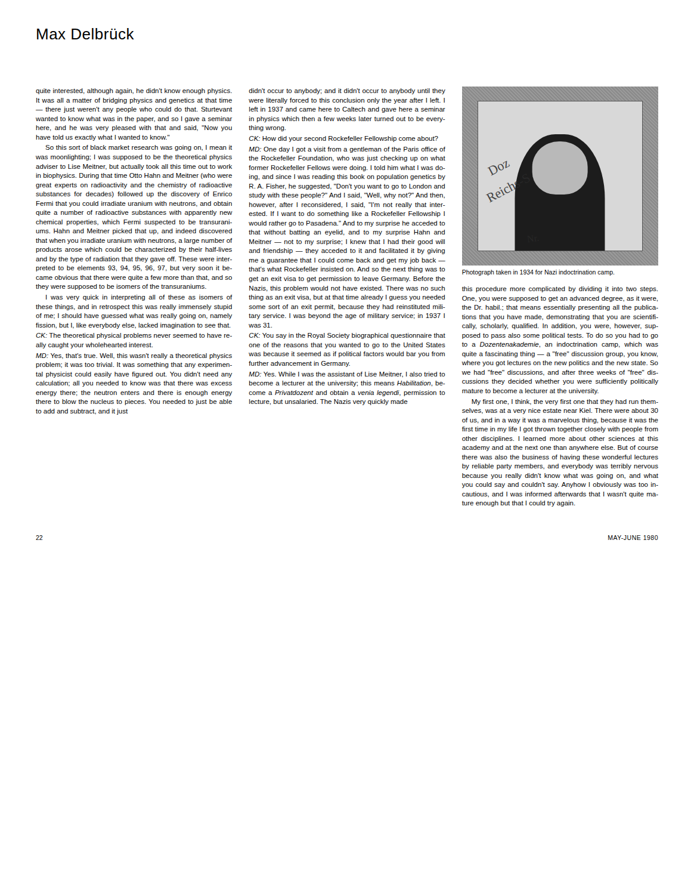Max Delbrück
quite interested, although again, he didn't know enough physics. It was all a matter of bridging physics and genetics at that time — there just weren't any people who could do that. Sturtevant wanted to know what was in the paper, and so I gave a seminar here, and he was very pleased with that and said, "Now you have told us exactly what I wanted to know."
So this sort of black market research was going on, I mean it was moonlighting; I was supposed to be the theoretical physics adviser to Lise Meitner, but actually took all this time out to work in biophysics. During that time Otto Hahn and Meitner (who were great experts on radioactivity and the chemistry of radioactive substances for decades) followed up the discovery of Enrico Fermi that you could irradiate uranium with neutrons, and obtain quite a number of radioactive substances with apparently new chemical properties, which Fermi suspected to be transuraniums. Hahn and Meitner picked that up, and indeed discovered that when you irradiate uranium with neutrons, a large number of products arose which could be characterized by their half-lives and by the type of radiation that they gave off. These were interpreted to be elements 93, 94, 95, 96, 97, but very soon it became obvious that there were quite a few more than that, and so they were supposed to be isomers of the transuraniums.
I was very quick in interpreting all of these as isomers of these things, and in retrospect this was really immensely stupid of me; I should have guessed what was really going on, namely fission, but I, like everybody else, lacked imagination to see that.
CK: The theoretical physical problems never seemed to have really caught your wholehearted interest.
MD: Yes, that's true. Well, this wasn't really a theoretical physics problem; it was too trivial. It was something that any experimental physicist could easily have figured out. You didn't need any calculation; all you needed to know was that there was excess energy there; the neutron enters and there is enough energy there to blow the nucleus to pieces. You needed to just be able to add and subtract, and it just
didn't occur to anybody; and it didn't occur to anybody until they were literally forced to this conclusion only the year after I left. I left in 1937 and came here to Caltech and gave here a seminar in physics which then a few weeks later turned out to be everything wrong.
CK: How did your second Rockefeller Fellowship come about?
MD: One day I got a visit from a gentleman of the Paris office of the Rockefeller Foundation, who was just checking up on what former Rockefeller Fellows were doing. I told him what I was doing, and since I was reading this book on population genetics by R. A. Fisher, he suggested, "Don't you want to go to London and study with these people?" And I said, "Well, why not?" And then, however, after I reconsidered, I said, "I'm not really that interested. If I want to do something like a Rockefeller Fellowship I would rather go to Pasadena." And to my surprise he acceded to that without batting an eyelid, and to my surprise Hahn and Meitner — not to my surprise; I knew that I had their good will and friendship — they acceded to it and facilitated it by giving me a guarantee that I could come back and get my job back — that's what Rockefeller insisted on. And so the next thing was to get an exit visa to get permission to leave Germany. Before the Nazis, this problem would not have existed. There was no such thing as an exit visa, but at that time already I guess you needed some sort of an exit permit, because they had reinstituted military service. I was beyond the age of military service; in 1937 I was 31.
CK: You say in the Royal Society biographical questionnaire that one of the reasons that you wanted to go to the United States was because it seemed as if political factors would bar you from further advancement in Germany.
MD: Yes. While I was the assistant of Lise Meitner, I also tried to become a lecturer at the university; this means Habilitation, become a Privatdozent and obtain a venia legendi, permission to lecture, but unsalaried. The Nazis very quickly made
Doz
Reichs-S
Nr.
Photograph taken in 1934 for Nazi indoctrination camp.
this procedure more complicated by dividing it into two steps. One, you were supposed to get an advanced degree, as it were, the Dr. habil.; that means essentially presenting all the publications that you have made, demonstrating that you are scientifically, scholarly, qualified. In addition, you were, however, supposed to pass also some political tests. To do so you had to go to a Dozentenakademie, an indoctrination camp, which was quite a fascinating thing — a "free" discussion group, you know, where you got lectures on the new politics and the new state. So we had "free" discussions, and after three weeks of "free" discussions they decided whether you were sufficiently politically mature to become a lecturer at the university.
My first one, I think, the very first one that they had run themselves, was at a very nice estate near Kiel. There were about 30 of us, and in a way it was a marvelous thing, because it was the first time in my life I got thrown together closely with people from other disciplines. I learned more about other sciences at this academy and at the next one than anywhere else. But of course there was also the business of having these wonderful lectures by reliable party members, and everybody was terribly nervous because you really didn't know what was going on, and what you could say and couldn't say. Anyhow I obviously was too incautious, and I was informed afterwards that I wasn't quite mature enough but that I could try again.
22
MAY-JUNE 1980